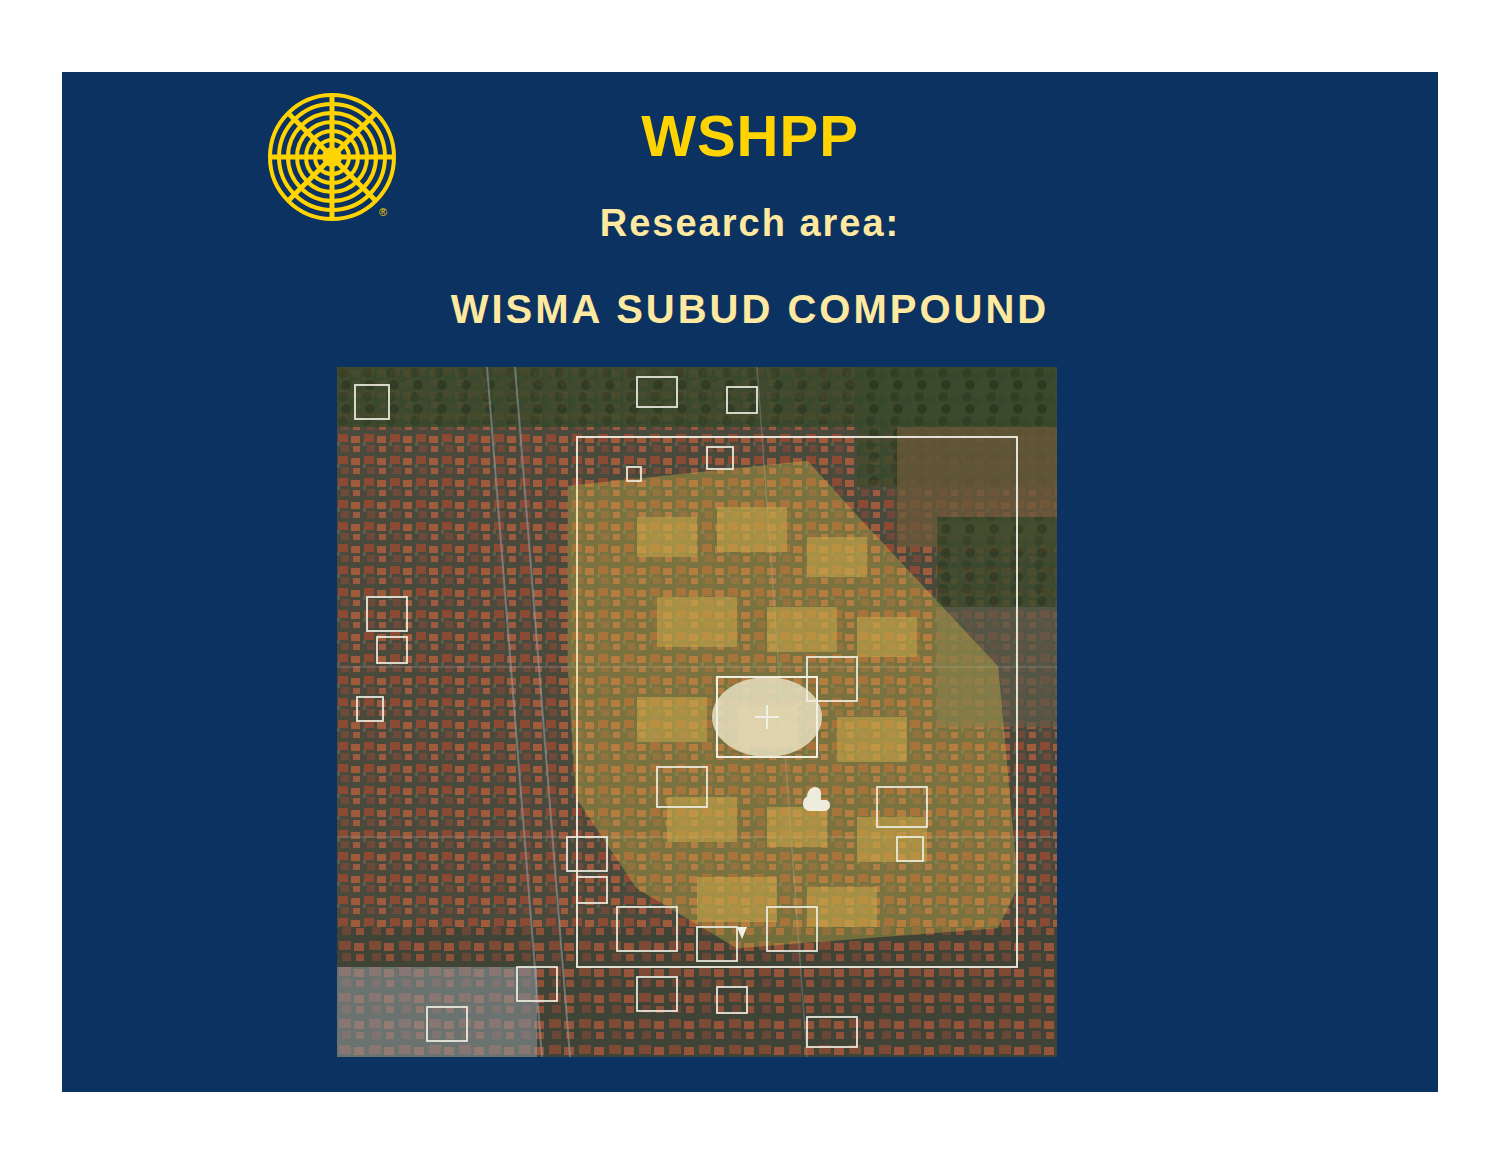®
WSHPP
Research area:
WISMA SUBUD COMPOUND